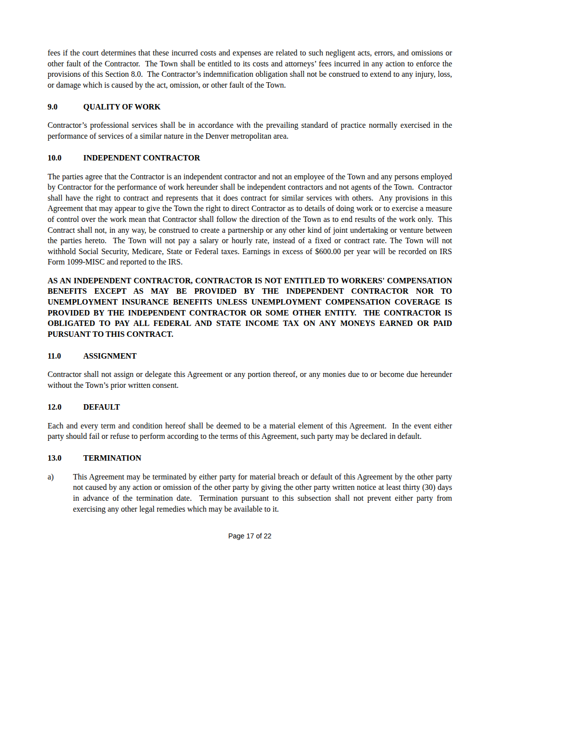fees if the court determines that these incurred costs and expenses are related to such negligent acts, errors, and omissions or other fault of the Contractor. The Town shall be entitled to its costs and attorneys’ fees incurred in any action to enforce the provisions of this Section 8.0. The Contractor’s indemnification obligation shall not be construed to extend to any injury, loss, or damage which is caused by the act, omission, or other fault of the Town.
9.0 QUALITY OF WORK
Contractor’s professional services shall be in accordance with the prevailing standard of practice normally exercised in the performance of services of a similar nature in the Denver metropolitan area.
10.0 INDEPENDENT CONTRACTOR
The parties agree that the Contractor is an independent contractor and not an employee of the Town and any persons employed by Contractor for the performance of work hereunder shall be independent contractors and not agents of the Town. Contractor shall have the right to contract and represents that it does contract for similar services with others. Any provisions in this Agreement that may appear to give the Town the right to direct Contractor as to details of doing work or to exercise a measure of control over the work mean that Contractor shall follow the direction of the Town as to end results of the work only. This Contract shall not, in any way, be construed to create a partnership or any other kind of joint undertaking or venture between the parties hereto. The Town will not pay a salary or hourly rate, instead of a fixed or contract rate. The Town will not withhold Social Security, Medicare, State or Federal taxes. Earnings in excess of $600.00 per year will be recorded on IRS Form 1099-MISC and reported to the IRS.
AS AN INDEPENDENT CONTRACTOR, CONTRACTOR IS NOT ENTITLED TO WORKERS' COMPENSATION BENEFITS EXCEPT AS MAY BE PROVIDED BY THE INDEPENDENT CONTRACTOR NOR TO UNEMPLOYMENT INSURANCE BENEFITS UNLESS UNEMPLOYMENT COMPENSATION COVERAGE IS PROVIDED BY THE INDEPENDENT CONTRACTOR OR SOME OTHER ENTITY. THE CONTRACTOR IS OBLIGATED TO PAY ALL FEDERAL AND STATE INCOME TAX ON ANY MONEYS EARNED OR PAID PURSUANT TO THIS CONTRACT.
11.0 ASSIGNMENT
Contractor shall not assign or delegate this Agreement or any portion thereof, or any monies due to or become due hereunder without the Town’s prior written consent.
12.0 DEFAULT
Each and every term and condition hereof shall be deemed to be a material element of this Agreement. In the event either party should fail or refuse to perform according to the terms of this Agreement, such party may be declared in default.
13.0 TERMINATION
a)
This Agreement may be terminated by either party for material breach or default of this Agreement by the other party not caused by any action or omission of the other party by giving the other party written notice at least thirty (30) days in advance of the termination date. Termination pursuant to this subsection shall not prevent either party from exercising any other legal remedies which may be available to it.
Page 17 of 22